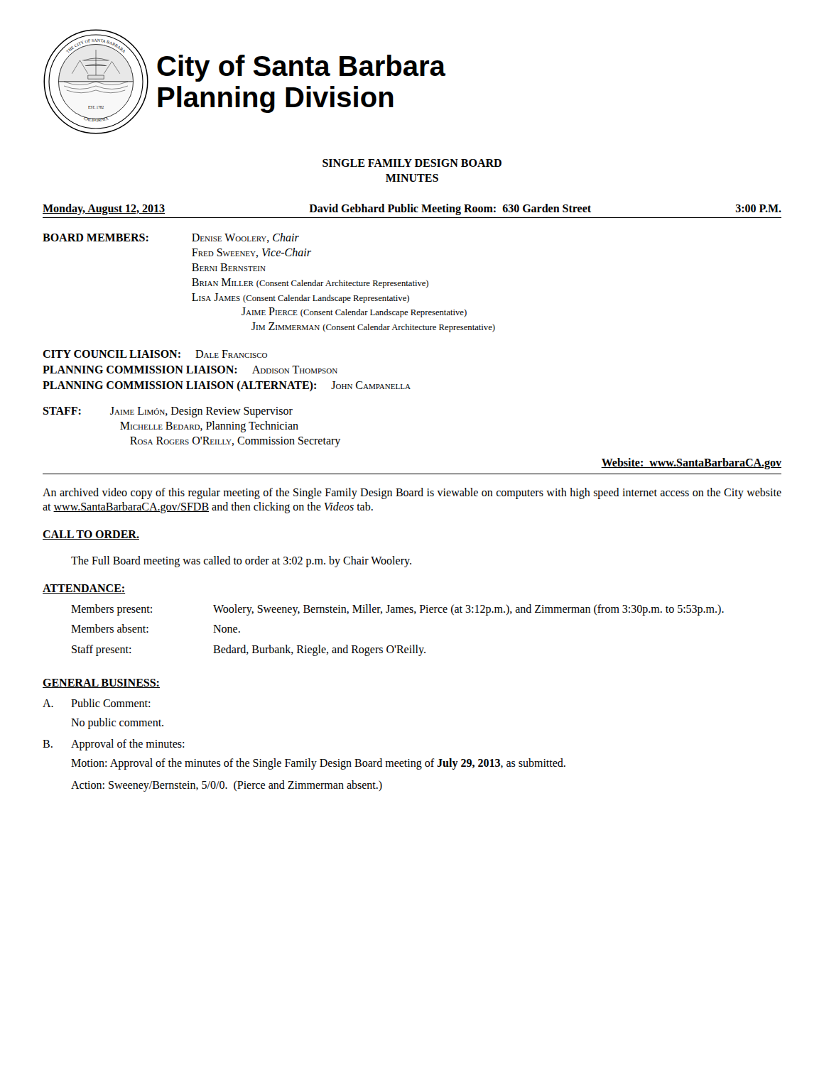THE CITY OF SANTA BARBARA CALIFORNIA EST. 1782
City of Santa Barbara
Planning Division
SINGLE FAMILY DESIGN BOARD
MINUTES
Monday, August 12, 2013 David Gebhard Public Meeting Room: 630 Garden Street 3:00 P.M.
BOARD MEMBERS:
Denise Woolery, Chair
Fred Sweeney, Vice-Chair
Berni Bernstein
Brian Miller (Consent Calendar Architecture Representative)
Lisa James (Consent Calendar Landscape Representative)
Jaime Pierce (Consent Calendar Landscape Representative)
Jim Zimmerman (Consent Calendar Architecture Representative)
CITY COUNCIL LIAISON: Dale Francisco
PLANNING COMMISSION LIAISON: Addison Thompson
PLANNING COMMISSION LIAISON (ALTERNATE): John Campanella
STAFF:
Jaime Limón, Design Review Supervisor
Michelle Bedard, Planning Technician
Rosa Rogers O'Reilly, Commission Secretary
Website: www.SantaBarbaraCA.gov
An archived video copy of this regular meeting of the Single Family Design Board is viewable on computers with high speed internet access on the City website at www.SantaBarbaraCA.gov/SFDB and then clicking on the Videos tab.
CALL TO ORDER.
The Full Board meeting was called to order at 3:02 p.m. by Chair Woolery.
ATTENDANCE:
| Members present: | Woolery, Sweeney, Bernstein, Miller, James, Pierce (at 3:12p.m.), and Zimmerman (from 3:30p.m. to 5:53p.m.). |
| Members absent: | None. |
| Staff present: | Bedard, Burbank, Riegle, and Rogers O'Reilly. |
GENERAL BUSINESS:
A.
Public Comment:
No public comment.
B.
Approval of the minutes:
Motion: Approval of the minutes of the Single Family Design Board meeting of July 29, 2013, as submitted.
Action: Sweeney/Bernstein, 5/0/0. (Pierce and Zimmerman absent.)